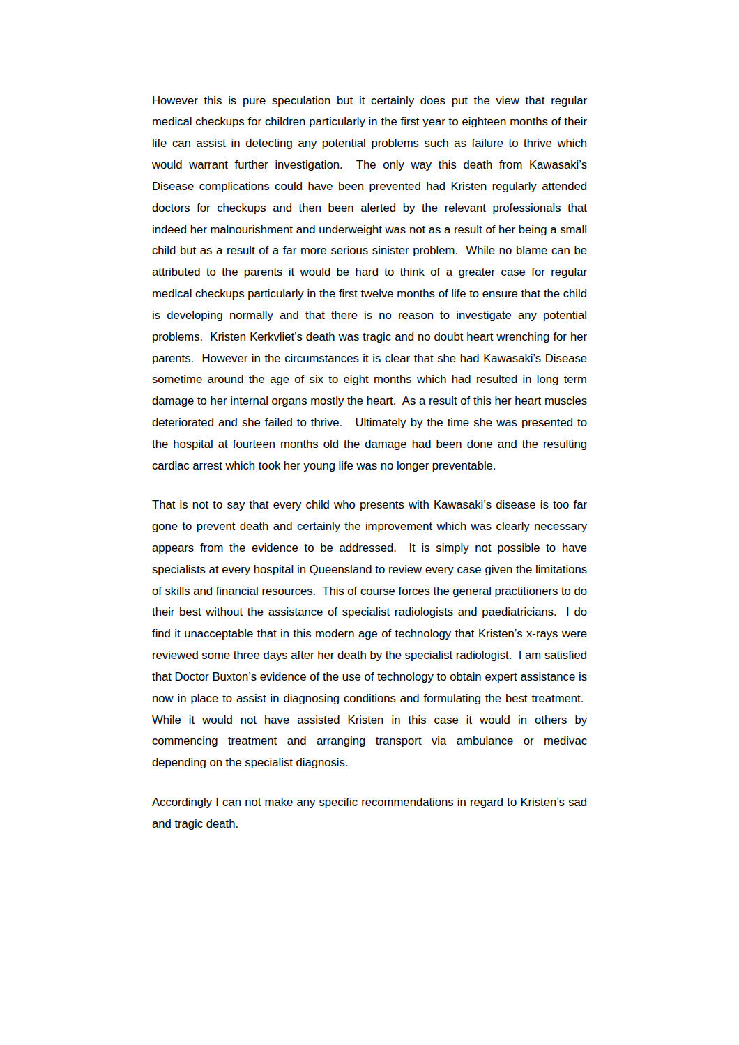However this is pure speculation but it certainly does put the view that regular medical checkups for children particularly in the first year to eighteen months of their life can assist in detecting any potential problems such as failure to thrive which would warrant further investigation. The only way this death from Kawasaki’s Disease complications could have been prevented had Kristen regularly attended doctors for checkups and then been alerted by the relevant professionals that indeed her malnourishment and underweight was not as a result of her being a small child but as a result of a far more serious sinister problem. While no blame can be attributed to the parents it would be hard to think of a greater case for regular medical checkups particularly in the first twelve months of life to ensure that the child is developing normally and that there is no reason to investigate any potential problems. Kristen Kerkvliet’s death was tragic and no doubt heart wrenching for her parents. However in the circumstances it is clear that she had Kawasaki’s Disease sometime around the age of six to eight months which had resulted in long term damage to her internal organs mostly the heart. As a result of this her heart muscles deteriorated and she failed to thrive. Ultimately by the time she was presented to the hospital at fourteen months old the damage had been done and the resulting cardiac arrest which took her young life was no longer preventable.
That is not to say that every child who presents with Kawasaki’s disease is too far gone to prevent death and certainly the improvement which was clearly necessary appears from the evidence to be addressed. It is simply not possible to have specialists at every hospital in Queensland to review every case given the limitations of skills and financial resources. This of course forces the general practitioners to do their best without the assistance of specialist radiologists and paediatricians. I do find it unacceptable that in this modern age of technology that Kristen’s x-rays were reviewed some three days after her death by the specialist radiologist. I am satisfied that Doctor Buxton’s evidence of the use of technology to obtain expert assistance is now in place to assist in diagnosing conditions and formulating the best treatment. While it would not have assisted Kristen in this case it would in others by commencing treatment and arranging transport via ambulance or medivac depending on the specialist diagnosis.
Accordingly I can not make any specific recommendations in regard to Kristen’s sad and tragic death.